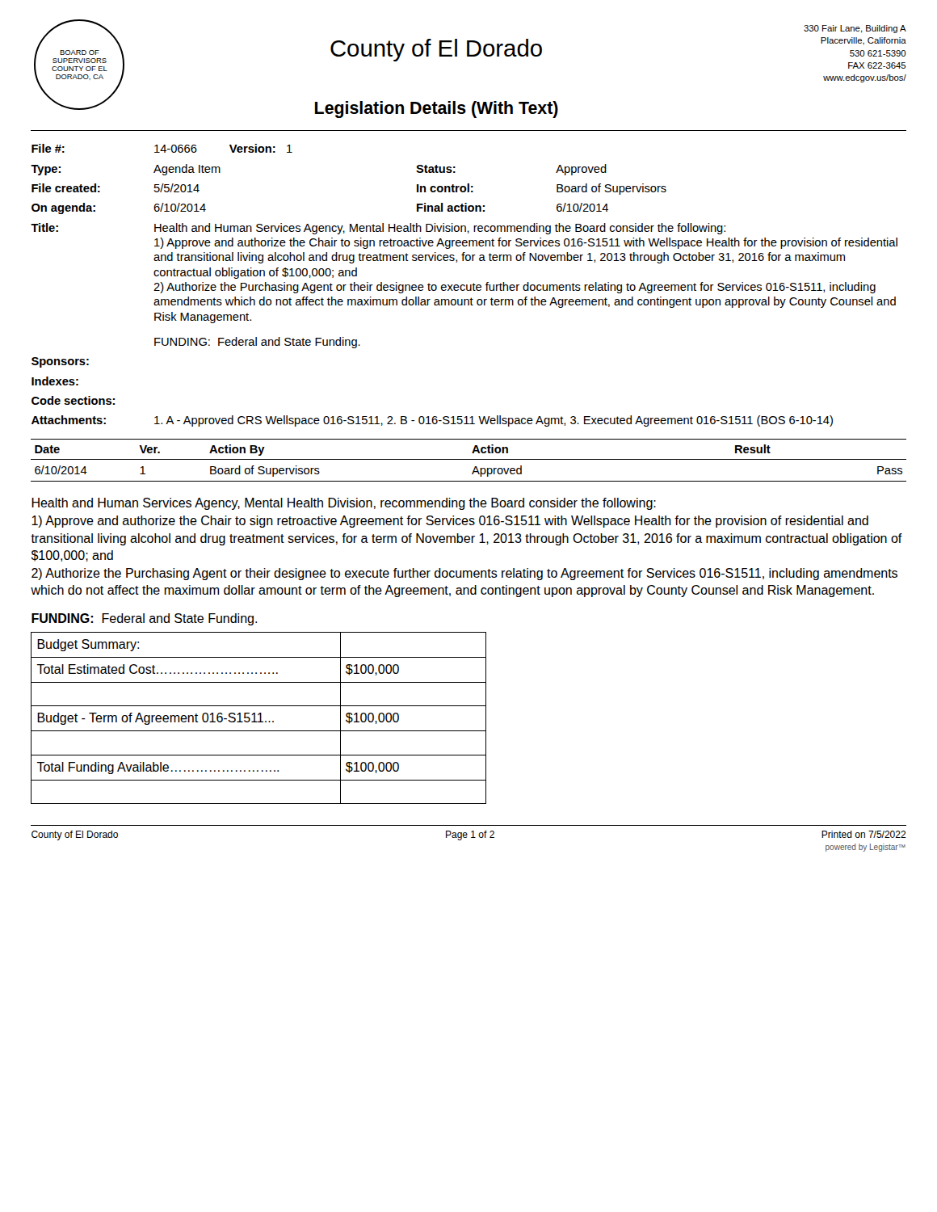BOARD OF SUPERVISORS
COUNTY OF EL DORADO, CA
County of El Dorado
Legislation Details (With Text)
330 Fair Lane, Building A
Placerville, California
530 621-5390
FAX 622-3645
www.edcgov.us/bos/
| File #: | 14-0666 Version: 1 | | |
| Type: | Agenda Item | Status: | Approved |
| File created: | 5/5/2014 | In control: | Board of Supervisors |
| On agenda: | 6/10/2014 | Final action: | 6/10/2014 |
| Title: | Health and Human Services Agency, Mental Health Division, recommending the Board consider the following: 1) Approve and authorize the Chair to sign retroactive Agreement for Services 016-S1511 with Wellspace Health for the provision of residential and transitional living alcohol and drug treatment services, for a term of November 1, 2013 through October 31, 2016 for a maximum contractual obligation of $100,000; and 2) Authorize the Purchasing Agent or their designee to execute further documents relating to Agreement for Services 016-S1511, including amendments which do not affect the maximum dollar amount or term of the Agreement, and contingent upon approval by County Counsel and Risk Management. FUNDING: Federal and State Funding. |
| Sponsors: | |
| Indexes: | |
| Code sections: | |
| Attachments: | 1. A - Approved CRS Wellspace 016-S1511, 2. B - 016-S1511 Wellspace Agmt, 3. Executed Agreement 016-S1511 (BOS 6-10-14) |
| Date | Ver. | Action By | Action | Result |
| --- | --- | --- | --- | --- |
| 6/10/2014 | 1 | Board of Supervisors | Approved | Pass |
Health and Human Services Agency, Mental Health Division, recommending the Board consider the following:
1) Approve and authorize the Chair to sign retroactive Agreement for Services 016-S1511 with Wellspace Health for the provision of residential and transitional living alcohol and drug treatment services, for a term of November 1, 2013 through October 31, 2016 for a maximum contractual obligation of $100,000; and
2) Authorize the Purchasing Agent or their designee to execute further documents relating to Agreement for Services 016-S1511, including amendments which do not affect the maximum dollar amount or term of the Agreement, and contingent upon approval by County Counsel and Risk Management.
FUNDING: Federal and State Funding.
| Budget Summary: | |
| Total Estimated Cost……………………….. | $100,000 |
| Budget - Term of Agreement 016-S1511... | $100,000 |
| Total Funding Available…………………….. | $100,000 |
County of El Dorado
Page 1 of 2
Printed on 7/5/2022
powered by Legistar™